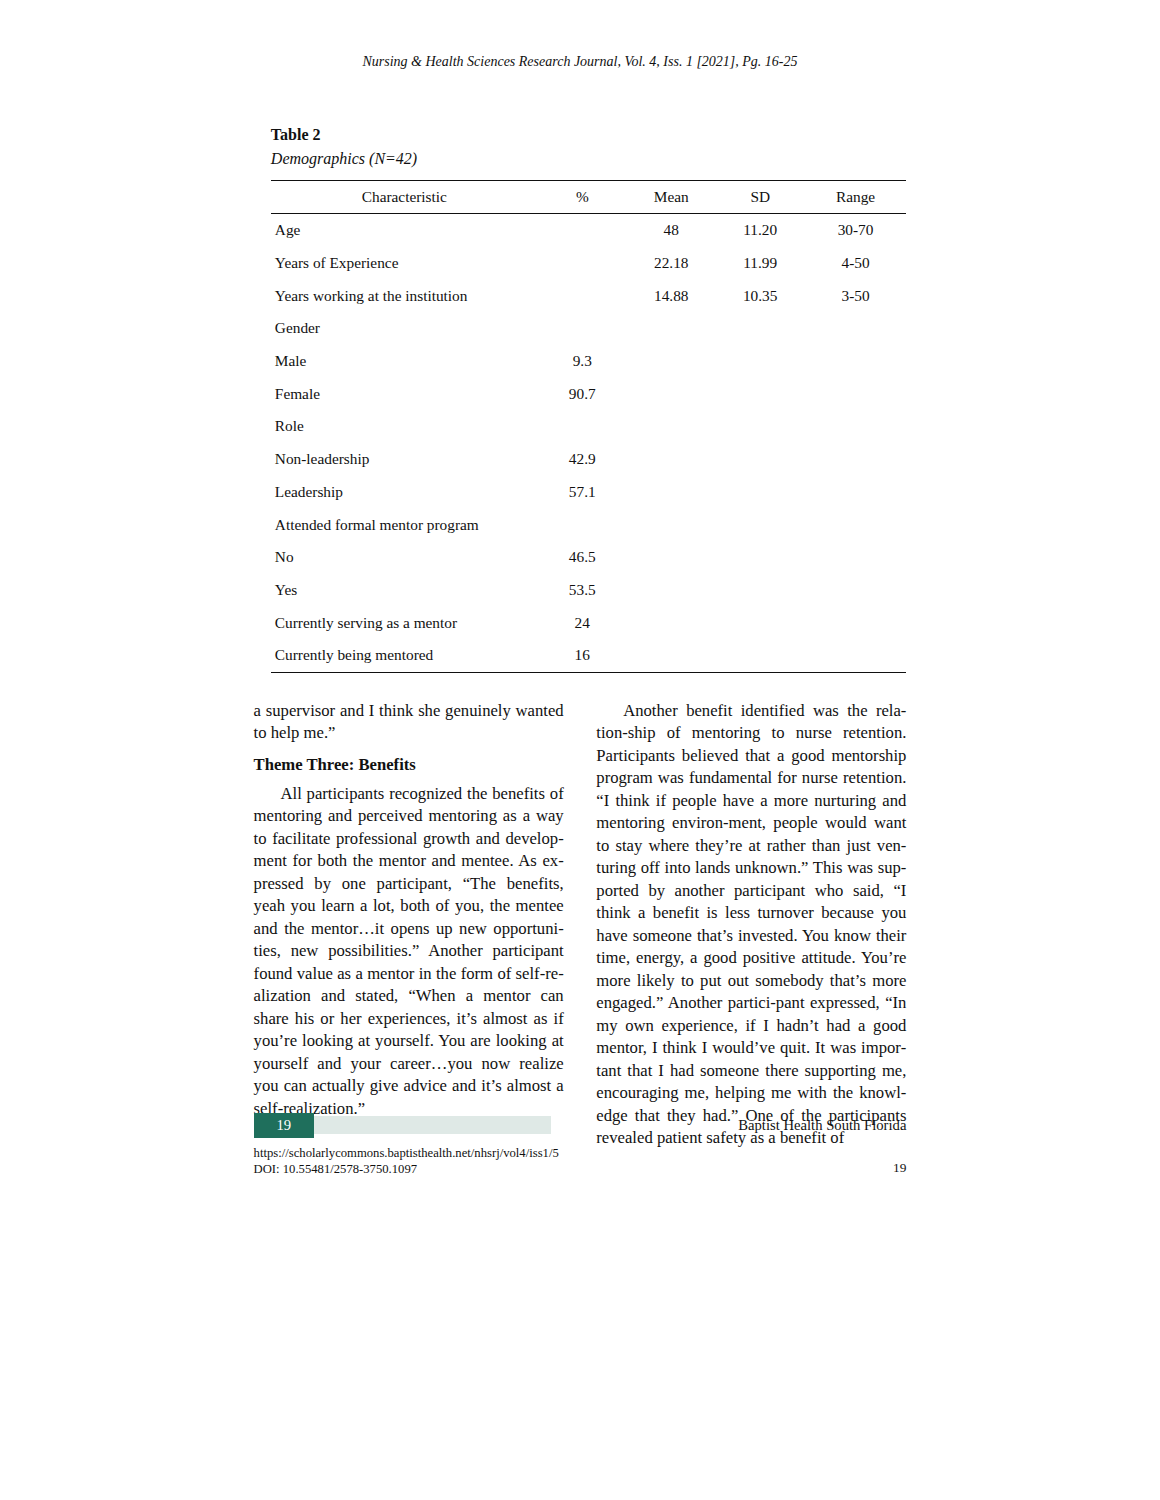Nursing & Health Sciences Research Journal, Vol. 4, Iss. 1 [2021], Pg. 16-25
Table 2
Demographics (N=42)
| Characteristic | % | Mean | SD | Range |
| --- | --- | --- | --- | --- |
| Age | | 48 | 11.20 | 30-70 |
| Years of Experience | | 22.18 | 11.99 | 4-50 |
| Years working at the institution | | 14.88 | 10.35 | 3-50 |
| Gender | | | | |
| Male | 9.3 | | | |
| Female | 90.7 | | | |
| Role | | | | |
| Non-leadership | 42.9 | | | |
| Leadership | 57.1 | | | |
| Attended formal mentor program | | | | |
| No | 46.5 | | | |
| Yes | 53.5 | | | |
| Currently serving as a mentor | 24 | | | |
| Currently being mentored | 16 | | | |
a supervisor and I think she genuinely wanted to help me.”
Theme Three: Benefits
All participants recognized the benefits of mentoring and perceived mentoring as a way to facilitate professional growth and development for both the mentor and mentee. As expressed by one participant, “The benefits, yeah you learn a lot, both of you, the mentee and the mentor…it opens up new opportunities, new possibilities.” Another participant found value as a mentor in the form of self-realization and stated, “When a mentor can share his or her experiences, it’s almost as if you’re looking at yourself. You are looking at yourself and your career…you now realize you can actually give advice and it’s almost a self-realization.”
Another benefit identified was the relation-ship of mentoring to nurse retention. Participants believed that a good mentorship program was fundamental for nurse retention. “I think if people have a more nurturing and mentoring environ-ment, people would want to stay where they’re at rather than just venturing off into lands unknown.” This was supported by another participant who said, “I think a benefit is less turnover because you have someone that’s invested. You know their time, energy, a good positive attitude. You’re more likely to put out somebody that’s more engaged.” Another partici-pant expressed, “In my own experience, if I hadn’t had a good mentor, I think I would’ve quit. It was important that I had someone there supporting me, encouraging me, helping me with the knowledge that they had.” One of the participants revealed patient safety as a benefit of
19
Baptist Health South Florida
https://scholarlycommons.baptisthealth.net/nhsrj/vol4/iss1/5
DOI: 10.55481/2578-3750.1097
19